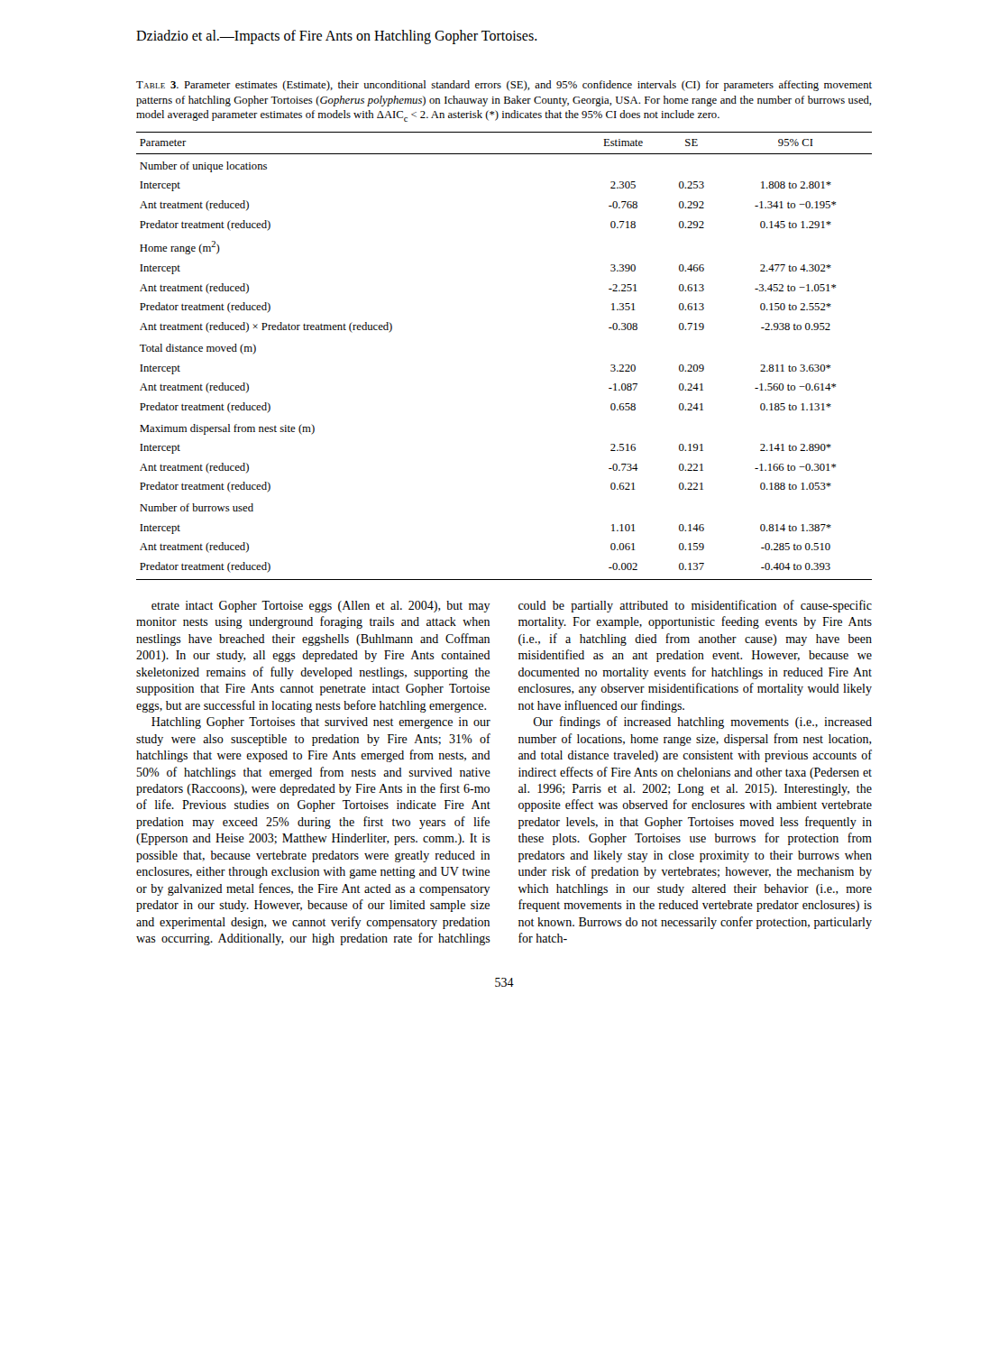Dziadzio et al.—Impacts of Fire Ants on Hatchling Gopher Tortoises.
Table 3. Parameter estimates (Estimate), their unconditional standard errors (SE), and 95% confidence intervals (CI) for parameters affecting movement patterns of hatchling Gopher Tortoises (Gopherus polyphemus) on Ichauway in Baker County, Georgia, USA. For home range and the number of burrows used, model averaged parameter estimates of models with ΔAICc < 2. An asterisk (*) indicates that the 95% CI does not include zero.
| Parameter | Estimate | SE | 95% CI |
| --- | --- | --- | --- |
| Number of unique locations | | | |
| Intercept | 2.305 | 0.253 | 1.808 to 2.801* |
| Ant treatment (reduced) | -0.768 | 0.292 | -1.341 to −0.195* |
| Predator treatment (reduced) | 0.718 | 0.292 | 0.145 to 1.291* |
| Home range (m 2 ) | | | |
| Intercept | 3.390 | 0.466 | 2.477 to 4.302* |
| Ant treatment (reduced) | -2.251 | 0.613 | -3.452 to −1.051* |
| Predator treatment (reduced) | 1.351 | 0.613 | 0.150 to 2.552* |
| Ant treatment (reduced) × Predator treatment (reduced) | -0.308 | 0.719 | -2.938 to 0.952 |
| Total distance moved (m) | | | |
| Intercept | 3.220 | 0.209 | 2.811 to 3.630* |
| Ant treatment (reduced) | -1.087 | 0.241 | -1.560 to −0.614* |
| Predator treatment (reduced) | 0.658 | 0.241 | 0.185 to 1.131* |
| Maximum dispersal from nest site (m) | | | |
| Intercept | 2.516 | 0.191 | 2.141 to 2.890* |
| Ant treatment (reduced) | -0.734 | 0.221 | -1.166 to −0.301* |
| Predator treatment (reduced) | 0.621 | 0.221 | 0.188 to 1.053* |
| Number of burrows used | | | |
| Intercept | 1.101 | 0.146 | 0.814 to 1.387* |
| Ant treatment (reduced) | 0.061 | 0.159 | -0.285 to 0.510 |
| Predator treatment (reduced) | -0.002 | 0.137 | -0.404 to 0.393 |
etrate intact Gopher Tortoise eggs (Allen et al. 2004), but may monitor nests using underground foraging trails and attack when nestlings have breached their eggshells (Buhlmann and Coffman 2001). In our study, all eggs depredated by Fire Ants contained skeletonized remains of fully developed nestlings, supporting the supposition that Fire Ants cannot penetrate intact Gopher Tortoise eggs, but are successful in locating nests before hatchling emergence.
Hatchling Gopher Tortoises that survived nest emergence in our study were also susceptible to predation by Fire Ants; 31% of hatchlings that were exposed to Fire Ants emerged from nests, and 50% of hatchlings that emerged from nests and survived native predators (Raccoons), were depredated by Fire Ants in the first 6-mo of life. Previous studies on Gopher Tortoises indicate Fire Ant predation may exceed 25% during the first two years of life (Epperson and Heise 2003; Matthew Hinderliter, pers. comm.). It is possible that, because vertebrate predators were greatly reduced in enclosures, either through exclusion with game netting and UV twine or by galvanized metal fences, the Fire Ant acted as a compensatory predator in our study. However, because of our limited sample size and experimental design, we cannot verify compensatory predation was occurring. Additionally, our high predation rate for hatchlings could be partially attributed to misidentification of cause-specific mortality. For example, opportunistic feeding events by Fire Ants (i.e., if a hatchling died from another cause) may have been misidentified as an ant predation event. However, because we documented no mortality events for hatchlings in reduced Fire Ant enclosures, any observer misidentifications of mortality would likely not have influenced our findings.
Our findings of increased hatchling movements (i.e., increased number of locations, home range size, dispersal from nest location, and total distance traveled) are consistent with previous accounts of indirect effects of Fire Ants on chelonians and other taxa (Pedersen et al. 1996; Parris et al. 2002; Long et al. 2015). Interestingly, the opposite effect was observed for enclosures with ambient vertebrate predator levels, in that Gopher Tortoises moved less frequently in these plots. Gopher Tortoises use burrows for protection from predators and likely stay in close proximity to their burrows when under risk of predation by vertebrates; however, the mechanism by which hatchlings in our study altered their behavior (i.e., more frequent movements in the reduced vertebrate predator enclosures) is not known. Burrows do not necessarily confer protection, particularly for hatch-
534